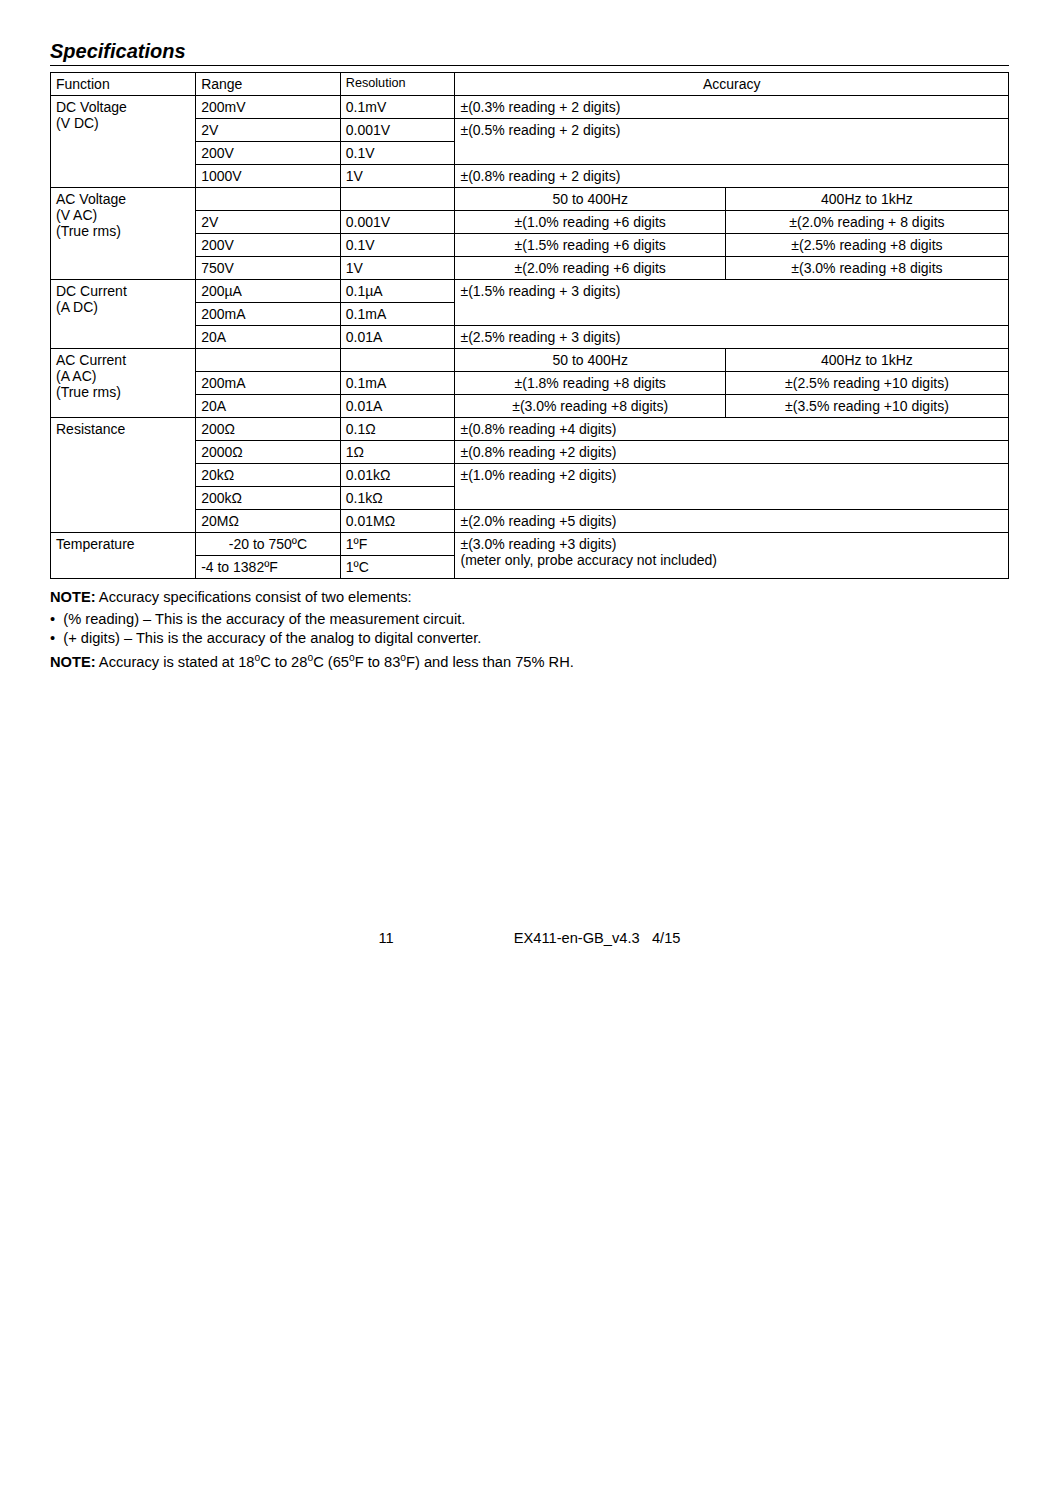Specifications
| Function | Range | Resolution | Accuracy |
| --- | --- | --- | --- |
| DC Voltage (V DC) | 200mV | 0.1mV | ±(0.3% reading + 2 digits) |
| 2V | 0.001V | ±(0.5% reading + 2 digits) |
| 200V | 0.1V |
| 1000V | 1V | ±(0.8% reading + 2 digits) |
| AC Voltage (V AC) (True rms) | | | 50 to 400Hz | 400Hz to 1kHz |
| 2V | 0.001V | ±(1.0% reading +6 digits | ±(2.0% reading + 8 digits |
| 200V | 0.1V | ±(1.5% reading +6 digits | ±(2.5% reading +8 digits |
| 750V | 1V | ±(2.0% reading +6 digits | ±(3.0% reading +8 digits |
| DC Current (A DC) | 200µA | 0.1µA | ±(1.5% reading + 3 digits) |
| 200mA | 0.1mA |
| 20A | 0.01A | ±(2.5% reading + 3 digits) |
| AC Current (A AC) (True rms) | | | 50 to 400Hz | 400Hz to 1kHz |
| 200mA | 0.1mA | ±(1.8% reading +8 digits | ±(2.5% reading +10 digits) |
| 20A | 0.01A | ±(3.0% reading +8 digits) | ±(3.5% reading +10 digits) |
| Resistance | 200Ω | 0.1Ω | ±(0.8% reading +4 digits) |
| 2000Ω | 1Ω | ±(0.8% reading +2 digits) |
| 20kΩ | 0.01kΩ | ±(1.0% reading +2 digits) |
| 200kΩ | 0.1kΩ |
| 20MΩ | 0.01MΩ | ±(2.0% reading +5 digits) |
| Temperature | -20 to 750ºC | 1ºF | ±(3.0% reading +3 digits) (meter only, probe accuracy not included) |
| -4 to 1382ºF | 1ºC |
NOTE: Accuracy specifications consist of two elements:
(% reading) – This is the accuracy of the measurement circuit.
(+ digits) – This is the accuracy of the analog to digital converter.
NOTE: Accuracy is stated at 18oC to 28oC (65oF to 83oF) and less than 75% RH.
11 EX411-en-GB_v4.3 4/15